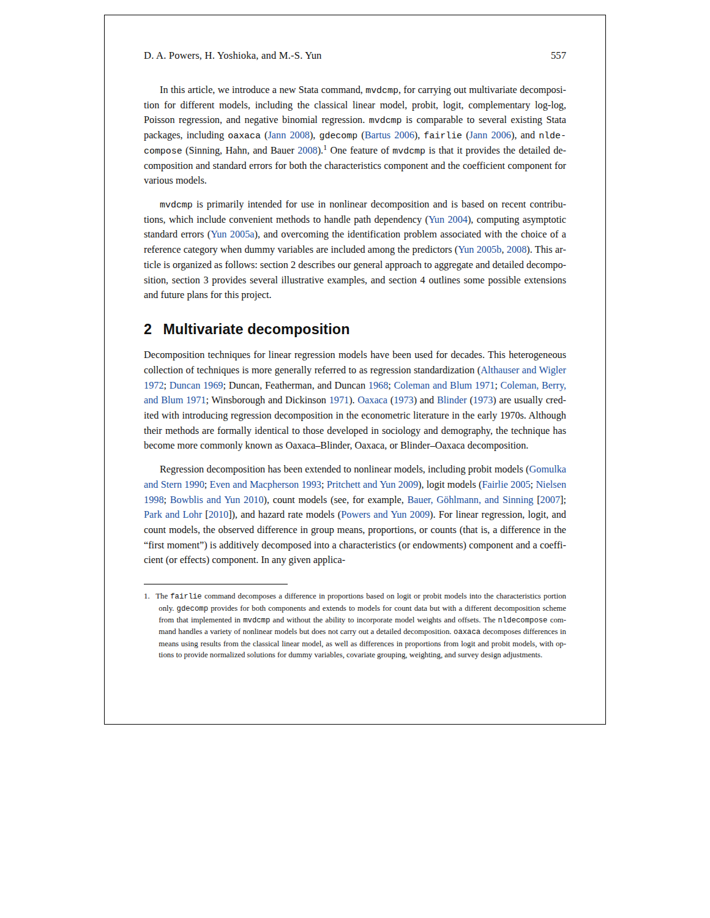D. A. Powers, H. Yoshioka, and M.-S. Yun
557
In this article, we introduce a new Stata command, mvdcmp, for carrying out multivariate decomposition for different models, including the classical linear model, probit, logit, complementary log-log, Poisson regression, and negative binomial regression. mvdcmp is comparable to several existing Stata packages, including oaxaca (Jann 2008), gdecomp (Bartus 2006), fairlie (Jann 2006), and nldecompose (Sinning, Hahn, and Bauer 2008).1 One feature of mvdcmp is that it provides the detailed decomposition and standard errors for both the characteristics component and the coefficient component for various models.
mvdcmp is primarily intended for use in nonlinear decomposition and is based on recent contributions, which include convenient methods to handle path dependency (Yun 2004), computing asymptotic standard errors (Yun 2005a), and overcoming the identification problem associated with the choice of a reference category when dummy variables are included among the predictors (Yun 2005b, 2008). This article is organized as follows: section 2 describes our general approach to aggregate and detailed decomposition, section 3 provides several illustrative examples, and section 4 outlines some possible extensions and future plans for this project.
2 Multivariate decomposition
Decomposition techniques for linear regression models have been used for decades. This heterogeneous collection of techniques is more generally referred to as regression standardization (Althauser and Wigler 1972; Duncan 1969; Duncan, Featherman, and Duncan 1968; Coleman and Blum 1971; Coleman, Berry, and Blum 1971; Winsborough and Dickinson 1971). Oaxaca (1973) and Blinder (1973) are usually credited with introducing regression decomposition in the econometric literature in the early 1970s. Although their methods are formally identical to those developed in sociology and demography, the technique has become more commonly known as Oaxaca–Blinder, Oaxaca, or Blinder–Oaxaca decomposition.
Regression decomposition has been extended to nonlinear models, including probit models (Gomulka and Stern 1990; Even and Macpherson 1993; Pritchett and Yun 2009), logit models (Fairlie 2005; Nielsen 1998; Bowblis and Yun 2010), count models (see, for example, Bauer, Göhlmann, and Sinning [2007]; Park and Lohr [2010]), and hazard rate models (Powers and Yun 2009). For linear regression, logit, and count models, the observed difference in group means, proportions, or counts (that is, a difference in the “first moment”) is additively decomposed into a characteristics (or endowments) component and a coefficient (or effects) component. In any given applica-
1. The fairlie command decomposes a difference in proportions based on logit or probit models into the characteristics portion only. gdecomp provides for both components and extends to models for count data but with a different decomposition scheme from that implemented in mvdcmp and without the ability to incorporate model weights and offsets. The nldecompose command handles a variety of nonlinear models but does not carry out a detailed decomposition. oaxaca decomposes differences in means using results from the classical linear model, as well as differences in proportions from logit and probit models, with options to provide normalized solutions for dummy variables, covariate grouping, weighting, and survey design adjustments.